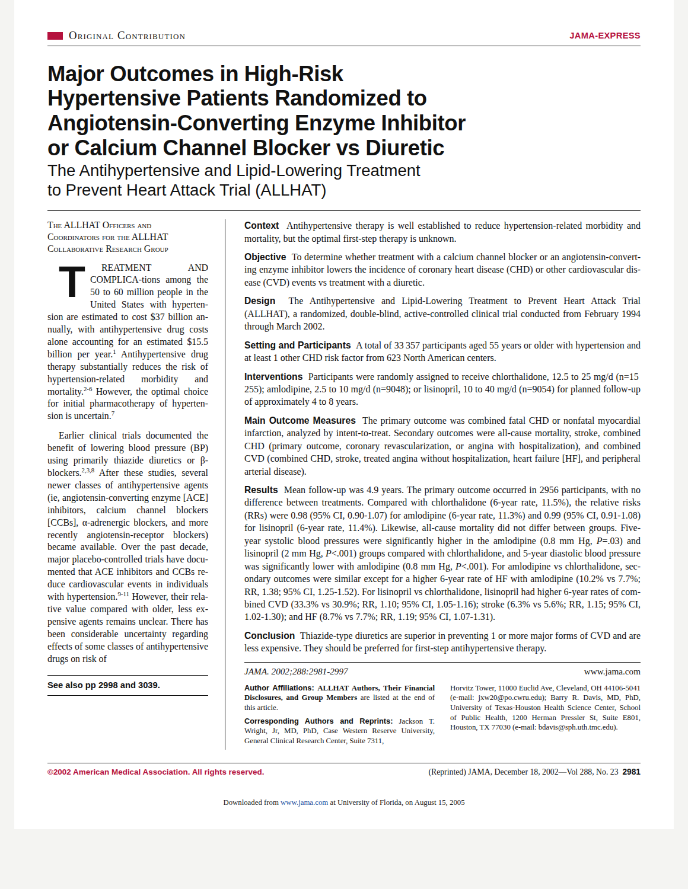Original Contribution
JAMA-EXPRESS
Major Outcomes in High-Risk
Hypertensive Patients Randomized to
Angiotensin-Converting Enzyme Inhibitor
or Calcium Channel Blocker vs Diuretic
The Antihypertensive and Lipid-Lowering Treatment
to Prevent Heart Attack Trial (ALLHAT)
The ALLHAT Officers and
Coordinators for the ALLHAT
Collaborative Research Group
TREATMENT AND COMPLICA-tions among the 50 to 60 million people in the United States with hypertension are estimated to cost $37 billion annually, with antihypertensive drug costs alone accounting for an estimated $15.5 billion per year.1 Antihypertensive drug therapy substantially reduces the risk of hypertension-related morbidity and mortality.2-6 However, the optimal choice for initial pharmacotherapy of hypertension is uncertain.7
Earlier clinical trials documented the benefit of lowering blood pressure (BP) using primarily thiazide diuretics or β-blockers.2,3,8 After these studies, several newer classes of antihypertensive agents (ie, angiotensin-converting enzyme [ACE] inhibitors, calcium channel blockers [CCBs], α-adrenergic blockers, and more recently angiotensin-receptor blockers) became available. Over the past decade, major placebo-controlled trials have documented that ACE inhibitors and CCBs reduce cardiovascular events in individuals with hypertension.9-11 However, their relative value compared with older, less expensive agents remains unclear. There has been considerable uncertainty regarding effects of some classes of antihypertensive drugs on risk of
See also pp 2998 and 3039.
Context Antihypertensive therapy is well established to reduce hypertension-related morbidity and mortality, but the optimal first-step therapy is unknown.
Objective To determine whether treatment with a calcium channel blocker or an angiotensin-converting enzyme inhibitor lowers the incidence of coronary heart disease (CHD) or other cardiovascular disease (CVD) events vs treatment with a diuretic.
Design The Antihypertensive and Lipid-Lowering Treatment to Prevent Heart Attack Trial (ALLHAT), a randomized, double-blind, active-controlled clinical trial conducted from February 1994 through March 2002.
Setting and Participants A total of 33 357 participants aged 55 years or older with hypertension and at least 1 other CHD risk factor from 623 North American centers.
Interventions Participants were randomly assigned to receive chlorthalidone, 12.5 to 25 mg/d (n=15 255); amlodipine, 2.5 to 10 mg/d (n=9048); or lisinopril, 10 to 40 mg/d (n=9054) for planned follow-up of approximately 4 to 8 years.
Main Outcome Measures The primary outcome was combined fatal CHD or nonfatal myocardial infarction, analyzed by intent-to-treat. Secondary outcomes were all-cause mortality, stroke, combined CHD (primary outcome, coronary revascularization, or angina with hospitalization), and combined CVD (combined CHD, stroke, treated angina without hospitalization, heart failure [HF], and peripheral arterial disease).
Results Mean follow-up was 4.9 years. The primary outcome occurred in 2956 participants, with no difference between treatments. Compared with chlorthalidone (6-year rate, 11.5%), the relative risks (RRs) were 0.98 (95% CI, 0.90-1.07) for amlodipine (6-year rate, 11.3%) and 0.99 (95% CI, 0.91-1.08) for lisinopril (6-year rate, 11.4%). Likewise, all-cause mortality did not differ between groups. Five-year systolic blood pressures were significantly higher in the amlodipine (0.8 mm Hg, P=.03) and lisinopril (2 mm Hg, P<.001) groups compared with chlorthalidone, and 5-year diastolic blood pressure was significantly lower with amlodipine (0.8 mm Hg, P<.001). For amlodipine vs chlorthalidone, secondary outcomes were similar except for a higher 6-year rate of HF with amlodipine (10.2% vs 7.7%; RR, 1.38; 95% CI, 1.25-1.52). For lisinopril vs chlorthalidone, lisinopril had higher 6-year rates of combined CVD (33.3% vs 30.9%; RR, 1.10; 95% CI, 1.05-1.16); stroke (6.3% vs 5.6%; RR, 1.15; 95% CI, 1.02-1.30); and HF (8.7% vs 7.7%; RR, 1.19; 95% CI, 1.07-1.31).
Conclusion Thiazide-type diuretics are superior in preventing 1 or more major forms of CVD and are less expensive. They should be preferred for first-step antihypertensive therapy.
JAMA. 2002;288:2981-2997 www.jama.com
Author Affiliations: ALLHAT Authors, Their Financial Disclosures, and Group Members are listed at the end of this article.
Corresponding Authors and Reprints: Jackson T. Wright, Jr, MD, PhD, Case Western Reserve University, General Clinical Research Center, Suite 7311,
Horvitz Tower, 11000 Euclid Ave, Cleveland, OH 44106-5041 (e-mail: jxw20@po.cwru.edu); Barry R. Davis, MD, PhD, University of Texas-Houston Health Science Center, School of Public Health, 1200 Herman Pressler St, Suite E801, Houston, TX 77030 (e-mail: bdavis@sph.uth.tmc.edu).
©2002 American Medical Association. All rights reserved.
(Reprinted) JAMA, December 18, 2002—Vol 288, No. 23 2981
Downloaded from www.jama.com at University of Florida, on August 15, 2005